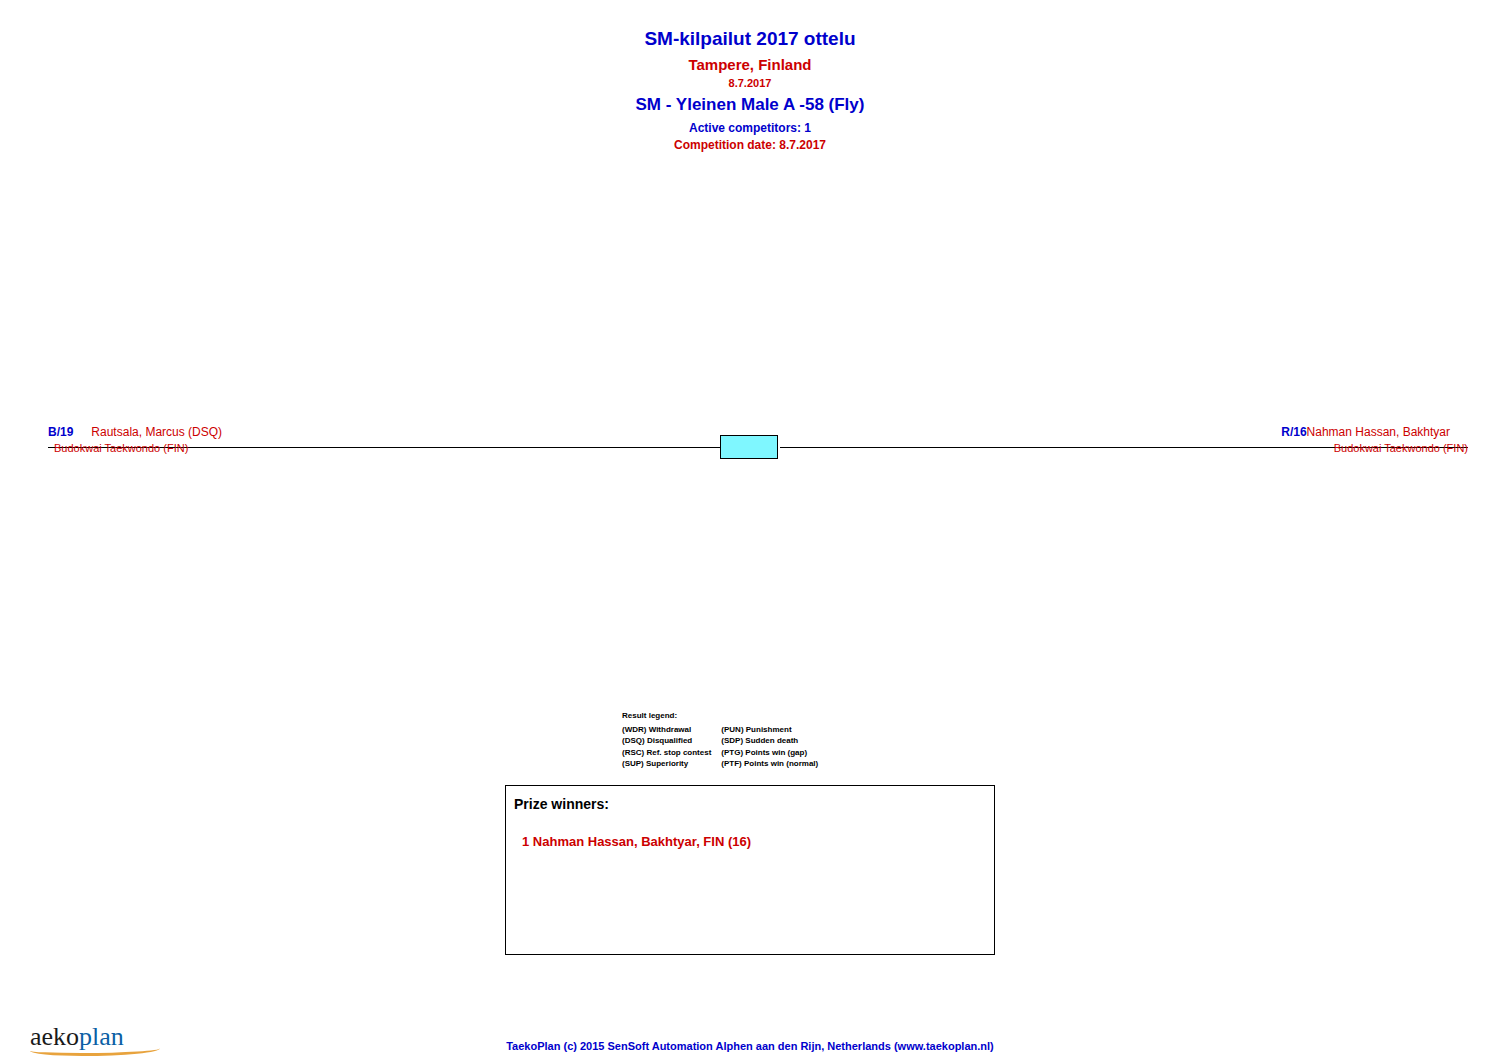SM-kilpailut 2017 ottelu
Tampere, Finland
8.7.2017
SM - Yleinen Male A -58 (Fly)
Active competitors: 1
Competition date: 8.7.2017
B/19 Rautsala, Marcus (DSQ)
Budokwai Taekwondo (FIN)
R/16 Nahman Hassan, Bakhtyar
Budokwai Taekwondo (FIN)
Result legend:
| (WDR) Withdrawal | (PUN) Punishment |
| (DSQ) Disqualified | (SDP) Sudden death |
| (RSC) Ref. stop contest | (PTG) Points win (gap) |
| (SUP) Superiority | (PTF) Points win (normal) |
Prize winners:
1 Nahman Hassan, Bakhtyar, FIN (16)
aekoplan
TaekoPlan (c) 2015 SenSoft Automation Alphen aan den Rijn, Netherlands (www.taekoplan.nl)